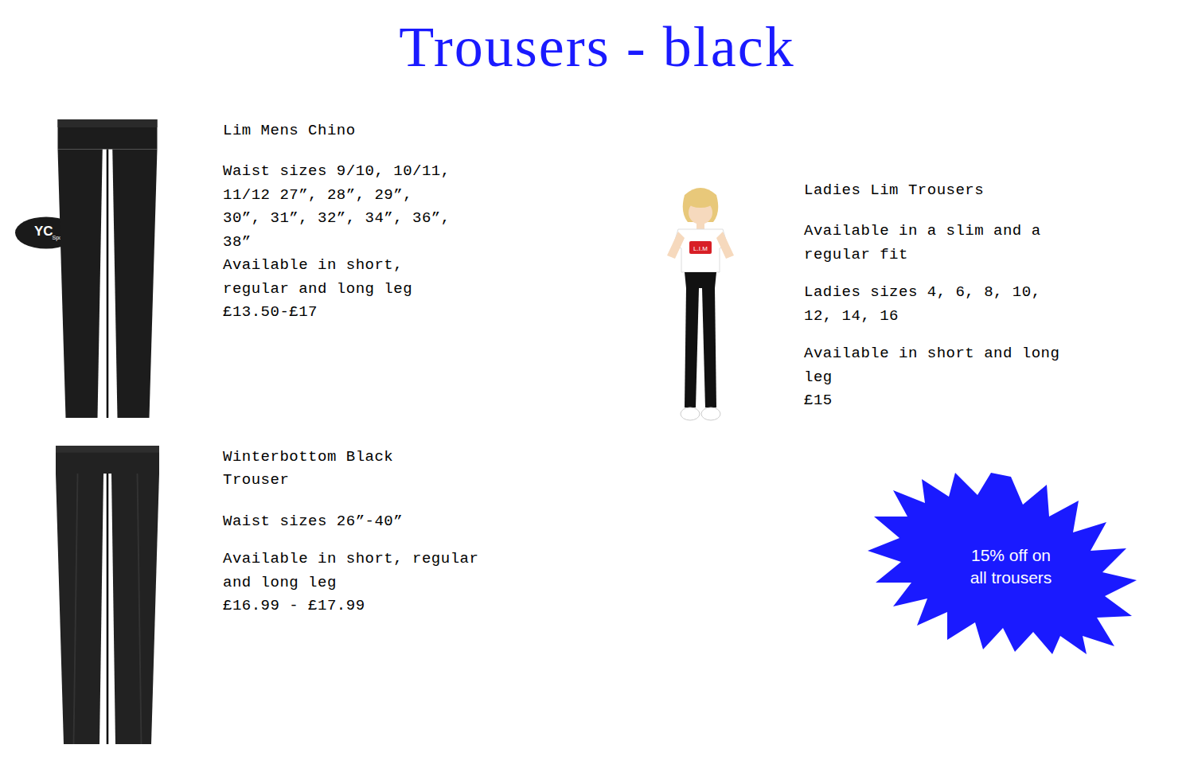Trousers - black
YC Sports
Lim Mens Chino
Waist sizes 9/10, 10/11,
11/12 27”, 28”, 29”,
30”, 31”, 32”, 34”, 36”,
38”
Available in short,
regular and long leg
£13.50-£17
Winterbottom Black
Trouser
Waist sizes 26”-40”
Available in short, regular
and long leg
£16.99 - £17.99
L.I.M
Ladies Lim Trousers
Available in a slim and a
regular fit
Ladies sizes 4, 6, 8, 10,
12, 14, 16
Available in short and long
leg
£15
15% off on
all trousers